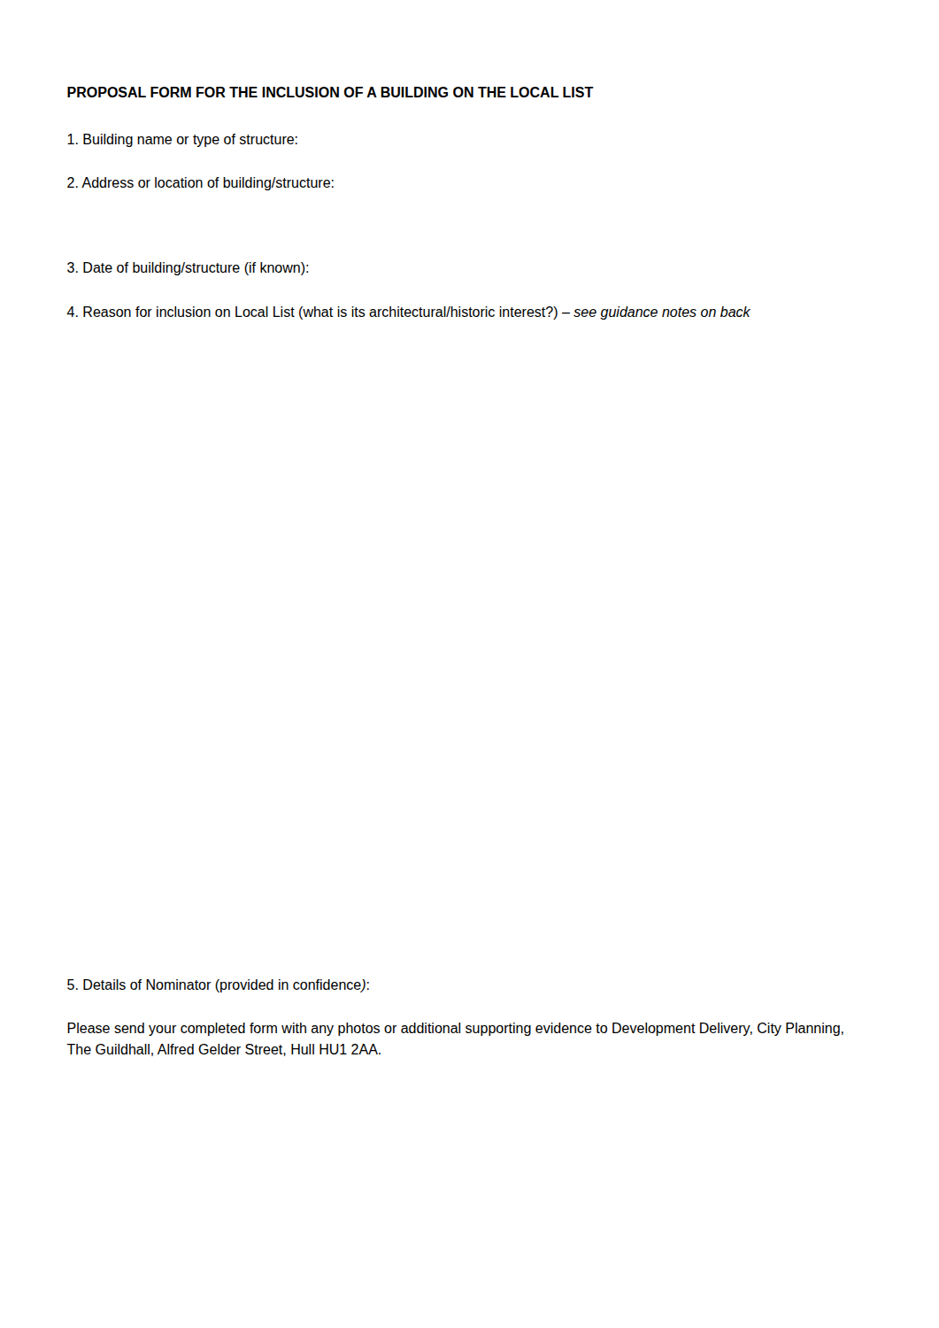PROPOSAL FORM FOR THE INCLUSION OF A BUILDING ON THE LOCAL LIST
1. Building name or type of structure:
2. Address or location of building/structure:
3. Date of building/structure (if known):
4. Reason for inclusion on Local List (what is its architectural/historic interest?) – see guidance notes on back
5. Details of Nominator (provided in confidence):
Please send your completed form with any photos or additional supporting evidence to Development Delivery, City Planning, The Guildhall, Alfred Gelder Street, Hull HU1 2AA.